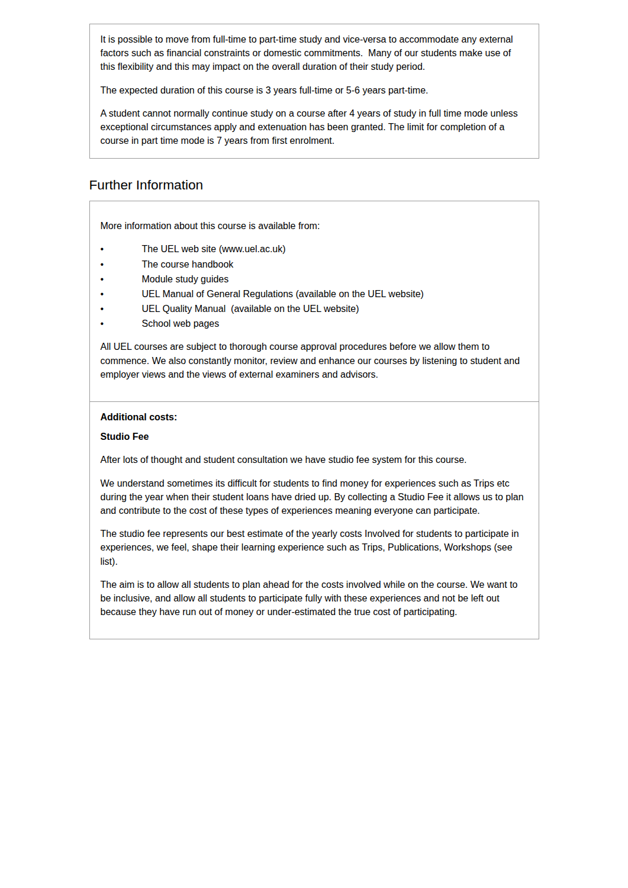It is possible to move from full-time to part-time study and vice-versa to accommodate any external factors such as financial constraints or domestic commitments. Many of our students make use of this flexibility and this may impact on the overall duration of their study period.
The expected duration of this course is 3 years full-time or 5-6 years part-time.
A student cannot normally continue study on a course after 4 years of study in full time mode unless exceptional circumstances apply and extenuation has been granted. The limit for completion of a course in part time mode is 7 years from first enrolment.
Further Information
More information about this course is available from:
•The UEL web site (www.uel.ac.uk)
•The course handbook
•Module study guides
•UEL Manual of General Regulations (available on the UEL website)
•UEL Quality Manual (available on the UEL website)
•School web pages
All UEL courses are subject to thorough course approval procedures before we allow them to commence. We also constantly monitor, review and enhance our courses by listening to student and employer views and the views of external examiners and advisors.
Additional costs:
Studio Fee
After lots of thought and student consultation we have studio fee system for this course.
We understand sometimes its difficult for students to find money for experiences such as Trips etc during the year when their student loans have dried up. By collecting a Studio Fee it allows us to plan and contribute to the cost of these types of experiences meaning everyone can participate.
The studio fee represents our best estimate of the yearly costs Involved for students to participate in experiences, we feel, shape their learning experience such as Trips, Publications, Workshops (see list).
The aim is to allow all students to plan ahead for the costs involved while on the course. We want to be inclusive, and allow all students to participate fully with these experiences and not be left out because they have run out of money or under-estimated the true cost of participating.